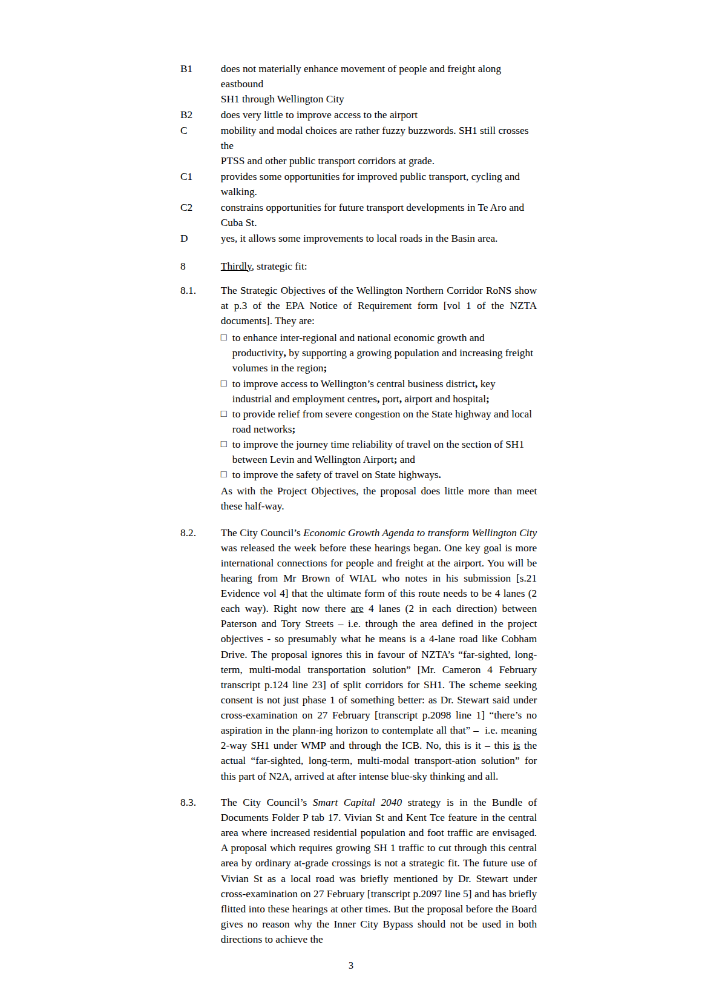B1
does not materially enhance movement of people and freight along eastboundSH1 through Wellington City
B2
does very little to improve access to the airport
C
mobility and modal choices are rather fuzzy buzzwords. SH1 still crosses thePTSS and other public transport corridors at grade.
C1
provides some opportunities for improved public transport, cycling and walking.
C2
constrains opportunities for future transport developments in Te Aro and Cuba St.
D
yes, it allows some improvements to local roads in the Basin area.
8
Thirdly, strategic fit:
8.1.
The Strategic Objectives of the Wellington Northern Corridor RoNS show at p.3 of the EPA Notice of Requirement form [vol 1 of the NZTA documents]. They are:
to enhance inter-regional and national economic growth and productivity, by supporting a growing population and increasing freight volumes in the region;
to improve access to Wellington’s central business district, key industrial and employment centres, port, airport and hospital;
to provide relief from severe congestion on the State highway and local road networks;
to improve the journey time reliability of travel on the section of SH1 between Levin and Wellington Airport; and
to improve the safety of travel on State highways.
As with the Project Objectives, the proposal does little more than meet these half-way.
8.2.
The City Council’s Economic Growth Agenda to transform Wellington City was released the week before these hearings began. One key goal is more international connections for people and freight at the airport. You will be hearing from Mr Brown of WIAL who notes in his submission [s.21 Evidence vol 4] that the ultimate form of this route needs to be 4 lanes (2 each way). Right now there are 4 lanes (2 in each direction) between Paterson and Tory Streets – i.e. through the area defined in the project objectives - so presumably what he means is a 4-lane road like Cobham Drive. The proposal ignores this in favour of NZTA’s “far-sighted, long-term, multi-modal transportation solution” [Mr. Cameron 4 February transcript p.124 line 23] of split corridors for SH1. The scheme seeking consent is not just phase 1 of something better: as Dr. Stewart said under cross-examination on 27 February [transcript p.2098 line 1] “there’s no aspiration in the plann-ing horizon to contemplate all that” – i.e. meaning 2-way SH1 under WMP and through the ICB. No, this is it – this is the actual “far-sighted, long-term, multi-modal transport-ation solution” for this part of N2A, arrived at after intense blue-sky thinking and all.
8.3.
The City Council’s Smart Capital 2040 strategy is in the Bundle of Documents Folder P tab 17. Vivian St and Kent Tce feature in the central area where increased residential population and foot traffic are envisaged. A proposal which requires growing SH 1 traffic to cut through this central area by ordinary at-grade crossings is not a strategic fit. The future use of Vivian St as a local road was briefly mentioned by Dr. Stewart under cross-examination on 27 February [transcript p.2097 line 5] and has briefly flitted into these hearings at other times. But the proposal before the Board gives no reason why the Inner City Bypass should not be used in both directions to achieve the
3